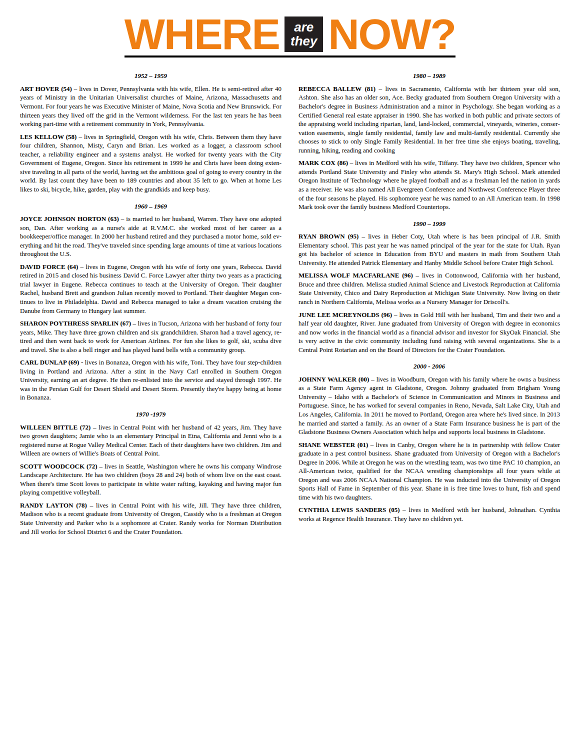WHERE are
they NOW?
1952 – 1959
ART HOVER (54) – lives in Dover, Pennsylvania with his wife, Ellen. He is semi-retired after 40 years of Ministry in the Unitarian Universalist churches of Maine, Arizona, Massachusetts and Vermont. For four years he was Executive Minister of Maine, Nova Scotia and New Brunswick. For thirteen years they lived off the grid in the Vermont wilderness. For the last ten years he has been working part-time with a retirement community in York, Pennsylvania.
LES KELLOW (58) – lives in Springfield, Oregon with his wife, Chris. Between them they have four children, Shannon, Misty, Caryn and Brian. Les worked as a logger, a classroom school teacher, a reliability engineer and a systems analyst. He worked for twenty years with the City Government of Eugene, Oregon. Since his retirement in 1999 he and Chris have been doing extensive traveling in all parts of the world, having set the ambitious goal of going to every country in the world. By last count they have been to 189 countries and about 35 left to go. When at home Les likes to ski, bicycle, hike, garden, play with the grandkids and keep busy.
1960 – 1969
JOYCE JOHNSON HORTON (63) – is married to her husband, Warren. They have one adopted son, Dan. After working as a nurse's aide at R.V.M.C. she worked most of her career as a bookkeeper/office manager. In 2000 her husband retired and they purchased a motor home, sold everything and hit the road. They've traveled since spending large amounts of time at various locations throughout the U.S.
DAVID FORCE (64) – lives in Eugene, Oregon with his wife of forty one years, Rebecca. David retired in 2015 and closed his business David C. Force Lawyer after thirty two years as a practicing trial lawyer in Eugene. Rebecca continues to teach at the University of Oregon. Their daughter Rachel, husband Brett and grandson Julian recently moved to Portland. Their daughter Megan continues to live in Philadelphia. David and Rebecca managed to take a dream vacation cruising the Danube from Germany to Hungary last summer.
SHARON POYTHRESS SPARLIN (67) – lives in Tucson, Arizona with her husband of forty four years, Mike. They have three grown children and six grandchildren. Sharon had a travel agency, retired and then went back to work for American Airlines. For fun she likes to golf, ski, scuba dive and travel. She is also a bell ringer and has played hand bells with a community group.
CARL DUNLAP (69) - lives in Bonanza, Oregon with his wife, Toni. They have four step-children living in Portland and Arizona. After a stint in the Navy Carl enrolled in Southern Oregon University, earning an art degree. He then re-enlisted into the service and stayed through 1997. He was in the Persian Gulf for Desert Shield and Desert Storm. Presently they're happy being at home in Bonanza.
1970 -1979
WILLEEN BITTLE (72) – lives in Central Point with her husband of 42 years, Jim. They have two grown daughters; Jamie who is an elementary Principal in Etna, California and Jenni who is a registered nurse at Rogue Valley Medical Center. Each of their daughters have two children. Jim and Willeen are owners of Willie's Boats of Central Point.
SCOTT WOODCOCK (72) – lives in Seattle, Washington where he owns his company Windrose Landscape Architecture. He has two children (boys 28 and 24) both of whom live on the east coast. When there's time Scott loves to participate in white water rafting, kayaking and having major fun playing competitive volleyball.
RANDY LAYTON (78) – lives in Central Point with his wife, Jill. They have three children, Madison who is a recent graduate from University of Oregon, Cassidy who is a freshman at Oregon State University and Parker who is a sophomore at Crater. Randy works for Norman Distribution and Jill works for School District 6 and the Crater Foundation.
1980 – 1989
REBECCA BALLEW (81) – lives in Sacramento, California with her thirteen year old son, Ashton. She also has an older son, Ace. Becky graduated from Southern Oregon University with a Bachelor's degree in Business Administration and a minor in Psychology. She began working as a Certified General real estate appraiser in 1990. She has worked in both public and private sectors of the appraising world including riparian, land, land-locked, commercial, vineyards, wineries, conservation easements, single family residential, family law and multi-family residential. Currently she chooses to stick to only Single Family Residential. In her free time she enjoys boating, traveling, running, hiking, reading and cooking
MARK COX (86) – lives in Medford with his wife, Tiffany. They have two children, Spencer who attends Portland State University and Finley who attends St. Mary's High School. Mark attended Oregon Institute of Technology where he played football and as a freshman led the nation in yards as a receiver. He was also named All Evergreen Conference and Northwest Conference Player three of the four seasons he played. His sophomore year he was named to an All American team. In 1998 Mark took over the family business Medford Countertops.
1990 – 1999
RYAN BROWN (95) – lives in Heber Coty, Utah where is has been principal of J.R. Smith Elementary school. This past year he was named principal of the year for the state for Utah. Ryan got his bachelor of science in Education from BYU and masters in math from Southern Utah University. He attended Patrick Elementary and Hanby Middle School before Crater High School.
MELISSA WOLF MACFARLANE (96) – lives in Cottonwood, California with her husband, Bruce and three children. Melissa studied Animal Science and Livestock Reproduction at California State University, Chico and Dairy Reproduction at Michigan State University. Now living on their ranch in Northern California, Melissa works as a Nursery Manager for Driscoll's.
JUNE LEE MCREYNOLDS (96) – lives in Gold Hill with her husband, Tim and their two and a half year old daughter, River. June graduated from University of Oregon with degree in economics and now works in the financial world as a financial advisor and investor for SkyOak Financial. She is very active in the civic community including fund raising with several organizations. She is a Central Point Rotarian and on the Board of Directors for the Crater Foundation.
2000 - 2006
JOHNNY WALKER (00) – lives in Woodburn, Oregon with his family where he owns a business as a State Farm Agency agent in Gladstone, Oregon. Johnny graduated from Brigham Young University – Idaho with a Bachelor's of Science in Communication and Minors in Business and Portuguese. Since, he has worked for several companies in Reno, Nevada, Salt Lake City, Utah and Los Angeles, California. In 2011 he moved to Portland, Oregon area where he's lived since. In 2013 he married and started a family. As an owner of a State Farm Insurance business he is part of the Gladstone Business Owners Association which helps and supports local business in Gladstone.
SHANE WEBSTER (01) – lives in Canby, Oregon where he is in partnership with fellow Crater graduate in a pest control business. Shane graduated from University of Oregon with a Bachelor's Degree in 2006. While at Oregon he was on the wrestling team, was two time PAC 10 champion, an All-American twice, qualified for the NCAA wrestling championships all four years while at Oregon and was 2006 NCAA National Champion. He was inducted into the University of Oregon Sports Hall of Fame in September of this year. Shane in is free time loves to hunt, fish and spend time with his two daughters.
CYNTHIA LEWIS SANDERS (05) – lives in Medford with her husband, Johnathan. Cynthia works at Regence Health Insurance. They have no children yet.